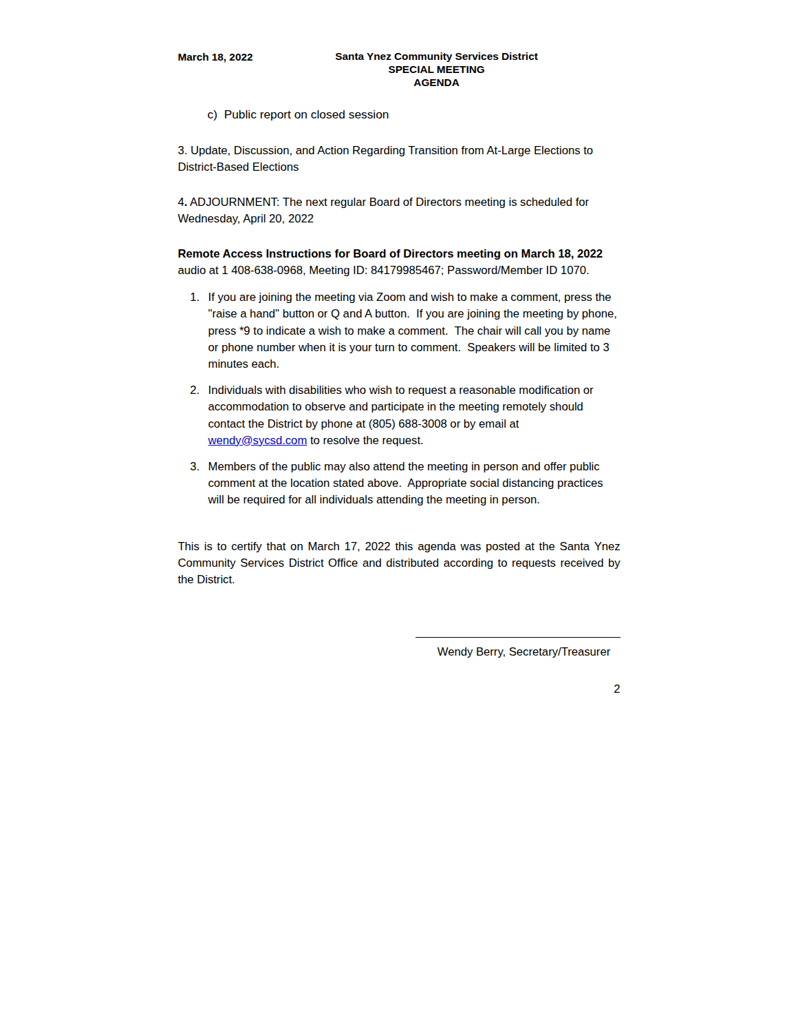March 18, 2022
Santa Ynez Community Services District SPECIAL MEETING AGENDA
c) Public report on closed session
3. Update, Discussion, and Action Regarding Transition from At-Large Elections to District-Based Elections
4. ADJOURNMENT: The next regular Board of Directors meeting is scheduled for Wednesday, April 20, 2022
Remote Access Instructions for Board of Directors meeting on March 18, 2022 audio at 1 408-638-0968, Meeting ID: 84179985467; Password/Member ID 1070.
If you are joining the meeting via Zoom and wish to make a comment, press the "raise a hand" button or Q and A button. If you are joining the meeting by phone, press *9 to indicate a wish to make a comment. The chair will call you by name or phone number when it is your turn to comment. Speakers will be limited to 3 minutes each.
Individuals with disabilities who wish to request a reasonable modification or accommodation to observe and participate in the meeting remotely should contact the District by phone at (805) 688-3008 or by email at wendy@sycsd.com to resolve the request.
Members of the public may also attend the meeting in person and offer public comment at the location stated above. Appropriate social distancing practices will be required for all individuals attending the meeting in person.
This is to certify that on March 17, 2022 this agenda was posted at the Santa Ynez Community Services District Office and distributed according to requests received by the District.
Wendy Berry, Secretary/Treasurer
2